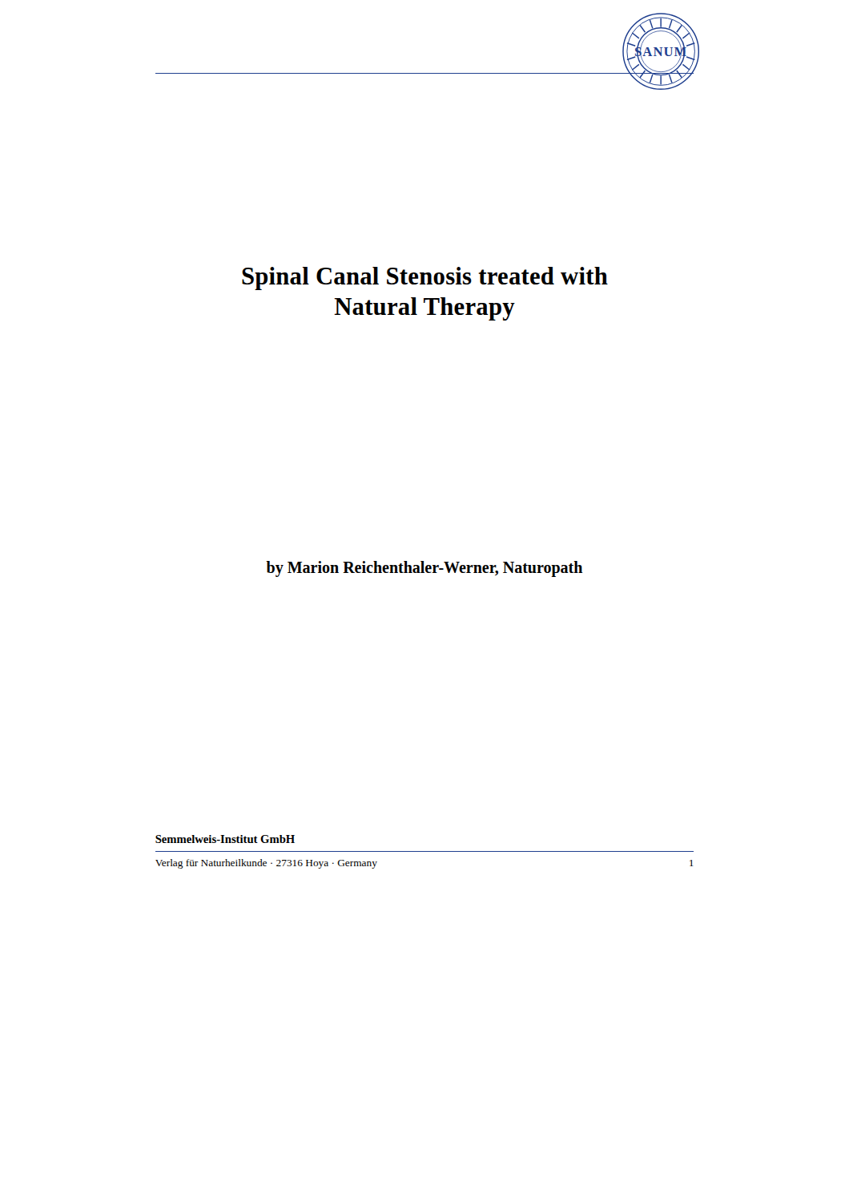SANUM emblem SANUM
Spinal Canal Stenosis treated with
Natural Therapy
by Marion Reichenthaler-Werner, Naturopath
Semmelweis-Institut GmbH
Verlag für Naturheilkunde · 27316 Hoya · Germany
1